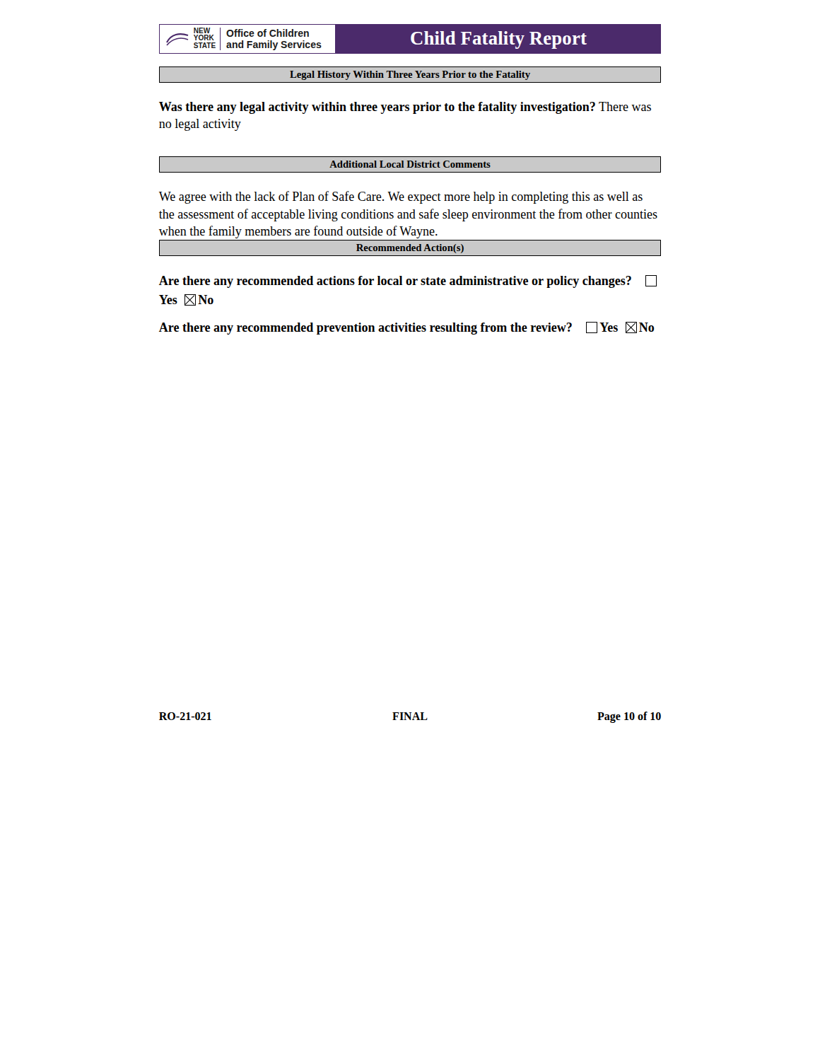NEW
YORK
STATE
Office of Children
and Family Services
Child Fatality Report
Legal History Within Three Years Prior to the Fatality
Was there any legal activity within three years prior to the fatality investigation? There was no legal activity
Additional Local District Comments
We agree with the lack of Plan of Safe Care. We expect more help in completing this as well as the assessment of acceptable living conditions and safe sleep environment the from other counties when the family members are found outside of Wayne.
Recommended Action(s)
Are there any recommended actions for local or state administrative or policy changes? Yes No
Are there any recommended prevention activities resulting from the review? Yes No
RO-21-021
FINAL
Page 10 of 10